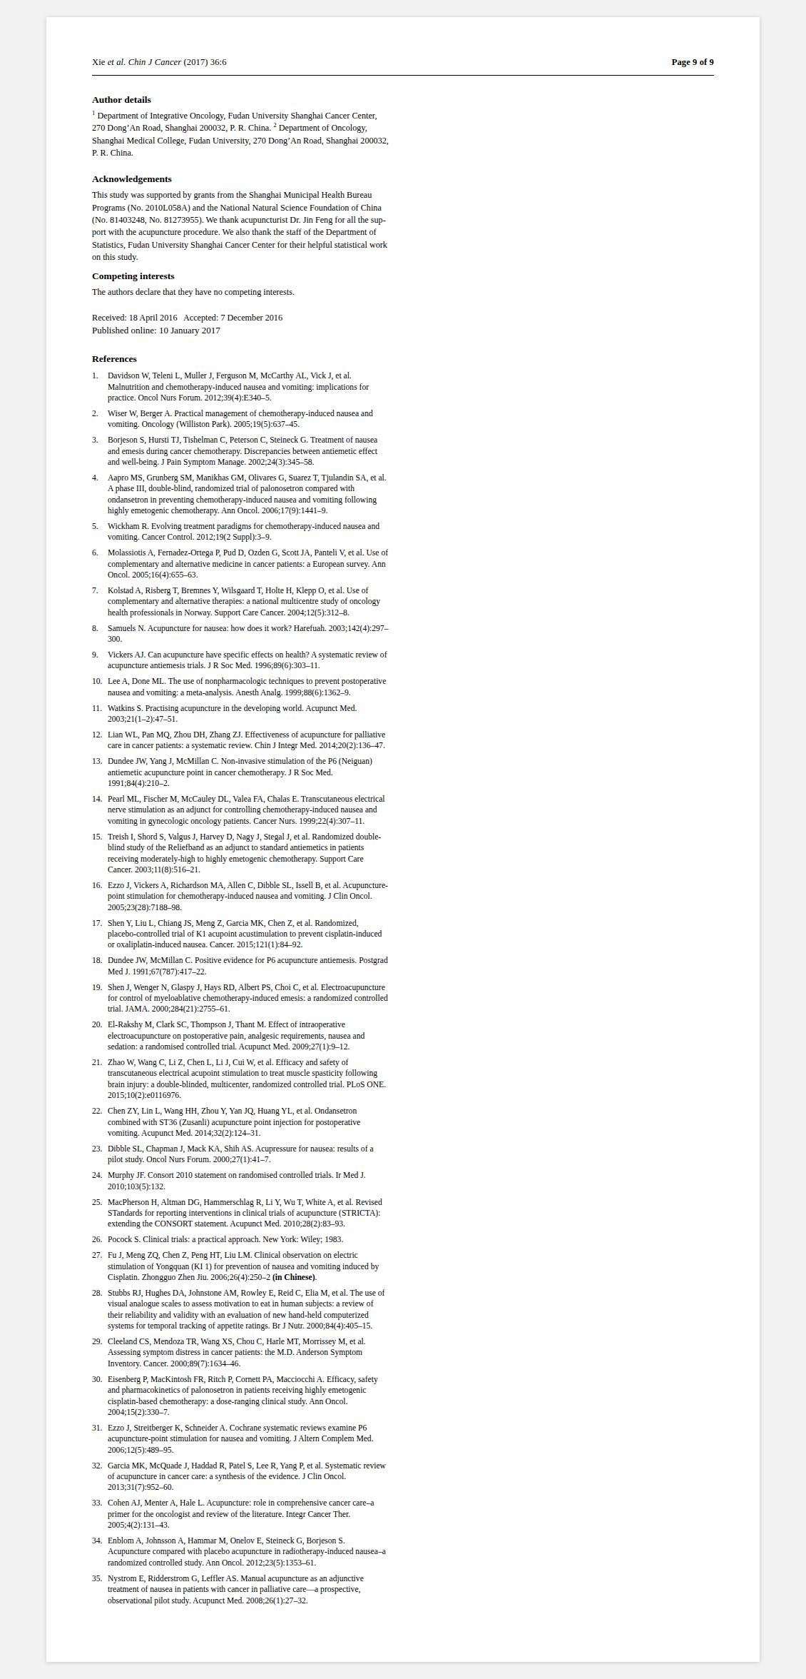Xie et al. Chin J Cancer (2017) 36:6
Page 9 of 9
Author details
1 Department of Integrative Oncology, Fudan University Shanghai Cancer Center, 270 Dong’An Road, Shanghai 200032, P. R. China. 2 Department of Oncology, Shanghai Medical College, Fudan University, 270 Dong’An Road, Shanghai 200032, P. R. China.
Acknowledgements
This study was supported by grants from the Shanghai Municipal Health Bureau Programs (No. 2010L058A) and the National Natural Science Foundation of China (No. 81403248, No. 81273955). We thank acupuncturist Dr. Jin Feng for all the support with the acupuncture procedure. We also thank the staff of the Department of Statistics, Fudan University Shanghai Cancer Center for their helpful statistical work on this study.
Competing interests
The authors declare that they have no competing interests.
Received: 18 April 2016 Accepted: 7 December 2016
Published online: 10 January 2017
References
Davidson W, Teleni L, Muller J, Ferguson M, McCarthy AL, Vick J, et al. Malnutrition and chemotherapy-induced nausea and vomiting: implications for practice. Oncol Nurs Forum. 2012;39(4):E340–5.
Wiser W, Berger A. Practical management of chemotherapy-induced nausea and vomiting. Oncology (Williston Park). 2005;19(5):637–45.
Borjeson S, Hursti TJ, Tishelman C, Peterson C, Steineck G. Treatment of nausea and emesis during cancer chemotherapy. Discrepancies between antiemetic effect and well-being. J Pain Symptom Manage. 2002;24(3):345–58.
Aapro MS, Grunberg SM, Manikhas GM, Olivares G, Suarez T, Tjulandin SA, et al. A phase III, double-blind, randomized trial of palonosetron compared with ondansetron in preventing chemotherapy-induced nausea and vomiting following highly emetogenic chemotherapy. Ann Oncol. 2006;17(9):1441–9.
Wickham R. Evolving treatment paradigms for chemotherapy-induced nausea and vomiting. Cancer Control. 2012;19(2 Suppl):3–9.
Molassiotis A, Fernadez-Ortega P, Pud D, Ozden G, Scott JA, Panteli V, et al. Use of complementary and alternative medicine in cancer patients: a European survey. Ann Oncol. 2005;16(4):655–63.
Kolstad A, Risberg T, Bremnes Y, Wilsgaard T, Holte H, Klepp O, et al. Use of complementary and alternative therapies: a national multicentre study of oncology health professionals in Norway. Support Care Cancer. 2004;12(5):312–8.
Samuels N. Acupuncture for nausea: how does it work? Harefuah. 2003;142(4):297–300.
Vickers AJ. Can acupuncture have specific effects on health? A systematic review of acupuncture antiemesis trials. J R Soc Med. 1996;89(6):303–11.
Lee A, Done ML. The use of nonpharmacologic techniques to prevent postoperative nausea and vomiting: a meta-analysis. Anesth Analg. 1999;88(6):1362–9.
Watkins S. Practising acupuncture in the developing world. Acupunct Med. 2003;21(1–2):47–51.
Lian WL, Pan MQ, Zhou DH, Zhang ZJ. Effectiveness of acupuncture for palliative care in cancer patients: a systematic review. Chin J Integr Med. 2014;20(2):136–47.
Dundee JW, Yang J, McMillan C. Non-invasive stimulation of the P6 (Neiguan) antiemetic acupuncture point in cancer chemotherapy. J R Soc Med. 1991;84(4):210–2.
Pearl ML, Fischer M, McCauley DL, Valea FA, Chalas E. Transcutaneous electrical nerve stimulation as an adjunct for controlling chemotherapy-induced nausea and vomiting in gynecologic oncology patients. Cancer Nurs. 1999;22(4):307–11.
Treish I, Shord S, Valgus J, Harvey D, Nagy J, Stegal J, et al. Randomized double-blind study of the Reliefband as an adjunct to standard antiemetics in patients receiving moderately-high to highly emetogenic chemotherapy. Support Care Cancer. 2003;11(8):516–21.
Ezzo J, Vickers A, Richardson MA, Allen C, Dibble SL, Issell B, et al. Acupuncture-point stimulation for chemotherapy-induced nausea and vomiting. J Clin Oncol. 2005;23(28):7188–98.
Shen Y, Liu L, Chiang JS, Meng Z, Garcia MK, Chen Z, et al. Randomized, placebo-controlled trial of K1 acupoint acustimulation to prevent cisplatin-induced or oxaliplatin-induced nausea. Cancer. 2015;121(1):84–92.
Dundee JW, McMillan C. Positive evidence for P6 acupuncture antiemesis. Postgrad Med J. 1991;67(787):417–22.
Shen J, Wenger N, Glaspy J, Hays RD, Albert PS, Choi C, et al. Electroacupuncture for control of myeloablative chemotherapy-induced emesis: a randomized controlled trial. JAMA. 2000;284(21):2755–61.
El-Rakshy M, Clark SC, Thompson J, Thant M. Effect of intraoperative electroacupuncture on postoperative pain, analgesic requirements, nausea and sedation: a randomised controlled trial. Acupunct Med. 2009;27(1):9–12.
Zhao W, Wang C, Li Z, Chen L, Li J, Cui W, et al. Efficacy and safety of transcutaneous electrical acupoint stimulation to treat muscle spasticity following brain injury: a double-blinded, multicenter, randomized controlled trial. PLoS ONE. 2015;10(2):e0116976.
Chen ZY, Lin L, Wang HH, Zhou Y, Yan JQ, Huang YL, et al. Ondansetron combined with ST36 (Zusanli) acupuncture point injection for postoperative vomiting. Acupunct Med. 2014;32(2):124–31.
Dibble SL, Chapman J, Mack KA, Shih AS. Acupressure for nausea: results of a pilot study. Oncol Nurs Forum. 2000;27(1):41–7.
Murphy JF. Consort 2010 statement on randomised controlled trials. Ir Med J. 2010;103(5):132.
MacPherson H, Altman DG, Hammerschlag R, Li Y, Wu T, White A, et al. Revised STandards for reporting interventions in clinical trials of acupuncture (STRICTA): extending the CONSORT statement. Acupunct Med. 2010;28(2):83–93.
Pocock S. Clinical trials: a practical approach. New York: Wiley; 1983.
Fu J, Meng ZQ, Chen Z, Peng HT, Liu LM. Clinical observation on electric stimulation of Yongquan (KI 1) for prevention of nausea and vomiting induced by Cisplatin. Zhongguo Zhen Jiu. 2006;26(4):250–2 (in Chinese).
Stubbs RJ, Hughes DA, Johnstone AM, Rowley E, Reid C, Elia M, et al. The use of visual analogue scales to assess motivation to eat in human subjects: a review of their reliability and validity with an evaluation of new hand-held computerized systems for temporal tracking of appetite ratings. Br J Nutr. 2000;84(4):405–15.
Cleeland CS, Mendoza TR, Wang XS, Chou C, Harle MT, Morrissey M, et al. Assessing symptom distress in cancer patients: the M.D. Anderson Symptom Inventory. Cancer. 2000;89(7):1634–46.
Eisenberg P, MacKintosh FR, Ritch P, Cornett PA, Macciocchi A. Efficacy, safety and pharmacokinetics of palonosetron in patients receiving highly emetogenic cisplatin-based chemotherapy: a dose-ranging clinical study. Ann Oncol. 2004;15(2):330–7.
Ezzo J, Streitberger K, Schneider A. Cochrane systematic reviews examine P6 acupuncture-point stimulation for nausea and vomiting. J Altern Complem Med. 2006;12(5):489–95.
Garcia MK, McQuade J, Haddad R, Patel S, Lee R, Yang P, et al. Systematic review of acupuncture in cancer care: a synthesis of the evidence. J Clin Oncol. 2013;31(7):952–60.
Cohen AJ, Menter A, Hale L. Acupuncture: role in comprehensive cancer care–a primer for the oncologist and review of the literature. Integr Cancer Ther. 2005;4(2):131–43.
Enblom A, Johnsson A, Hammar M, Onelov E, Steineck G, Borjeson S. Acupuncture compared with placebo acupuncture in radiotherapy-induced nausea–a randomized controlled study. Ann Oncol. 2012;23(5):1353–61.
Nystrom E, Ridderstrom G, Leffler AS. Manual acupuncture as an adjunctive treatment of nausea in patients with cancer in palliative care—a prospective, observational pilot study. Acupunct Med. 2008;26(1):27–32.